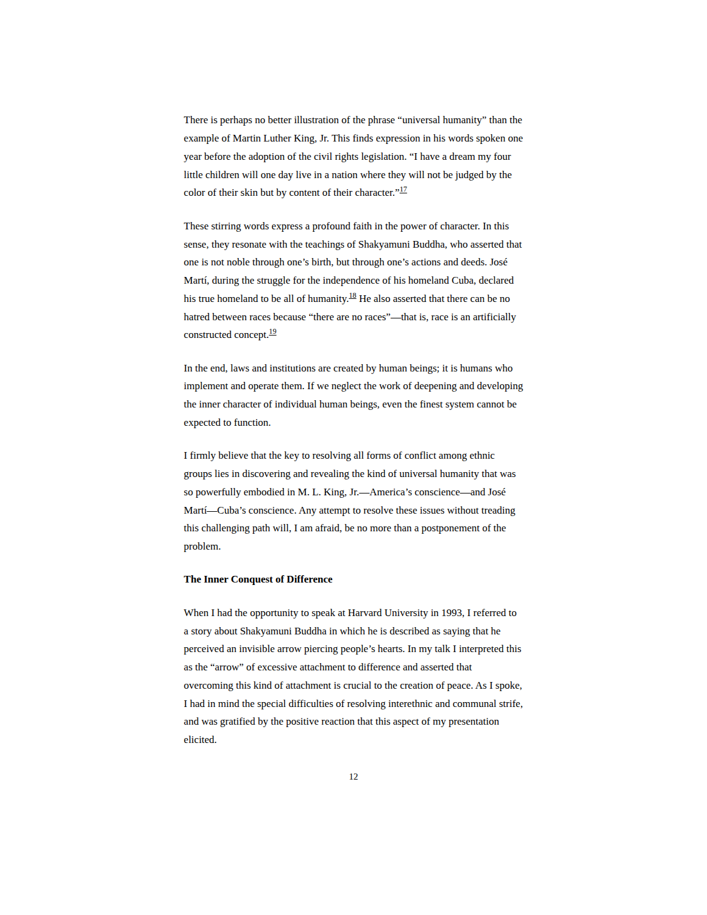There is perhaps no better illustration of the phrase “universal humanity” than the example of Martin Luther King, Jr. This finds expression in his words spoken one year before the adoption of the civil rights legislation. “I have a dream my four little children will one day live in a nation where they will not be judged by the color of their skin but by content of their character.”17
These stirring words express a profound faith in the power of character. In this sense, they resonate with the teachings of Shakyamuni Buddha, who asserted that one is not noble through one’s birth, but through one’s actions and deeds. José Martí, during the struggle for the independence of his homeland Cuba, declared his true homeland to be all of humanity.18 He also asserted that there can be no hatred between races because “there are no races”—that is, race is an artificially constructed concept.19
In the end, laws and institutions are created by human beings; it is humans who implement and operate them. If we neglect the work of deepening and developing the inner character of individual human beings, even the finest system cannot be expected to function.
I firmly believe that the key to resolving all forms of conflict among ethnic groups lies in discovering and revealing the kind of universal humanity that was so powerfully embodied in M. L. King, Jr.—America’s conscience—and José Martí—Cuba’s conscience. Any attempt to resolve these issues without treading this challenging path will, I am afraid, be no more than a postponement of the problem.
The Inner Conquest of Difference
When I had the opportunity to speak at Harvard University in 1993, I referred to a story about Shakyamuni Buddha in which he is described as saying that he perceived an invisible arrow piercing people’s hearts. In my talk I interpreted this as the “arrow” of excessive attachment to difference and asserted that overcoming this kind of attachment is crucial to the creation of peace. As I spoke, I had in mind the special difficulties of resolving interethnic and communal strife, and was gratified by the positive reaction that this aspect of my presentation elicited.
12